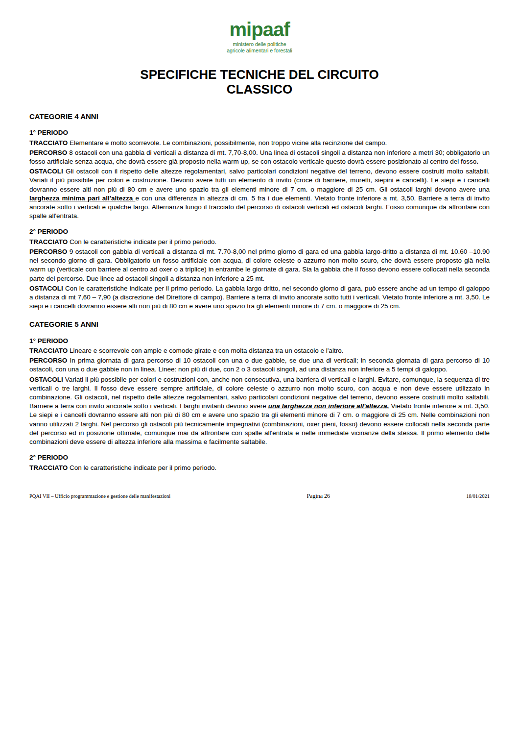mipaaf
ministero delle politiche
agricole alimentari e forestali
SPECIFICHE TECNICHE DEL CIRCUITO
CLASSICO
CATEGORIE 4 ANNI
1° PERIODO
TRACCIATO Elementare e molto scorrevole. Le combinazioni, possibilmente, non troppo vicine alla recinzione del campo.
PERCORSO 8 ostacoli con una gabbia di verticali a distanza di mt. 7,70-8,00. Una linea di ostacoli singoli a distanza non inferiore a metri 30; obbligatorio un fosso artificiale senza acqua, che dovrà essere già proposto nella warm up, se con ostacolo verticale questo dovrà essere posizionato al centro del fosso.
OSTACOLI Gli ostacoli con il rispetto delle altezze regolamentari, salvo particolari condizioni negative del terreno, devono essere costruiti molto saltabili. Variati il più possibile per colori e costruzione. Devono avere tutti un elemento di invito (croce di barriere, muretti, siepini e cancelli). Le siepi e i cancelli dovranno essere alti non più di 80 cm e avere uno spazio tra gli elementi minore di 7 cm. o maggiore di 25 cm. Gli ostacoli larghi devono avere una larghezza minima pari all'altezza e con una differenza in altezza di cm. 5 fra i due elementi. Vietato fronte inferiore a mt. 3,50. Barriere a terra di invito ancorate sotto i verticali e qualche largo. Alternanza lungo il tracciato del percorso di ostacoli verticali ed ostacoli larghi. Fosso comunque da affrontare con spalle all'entrata.
2° PERIODO
TRACCIATO Con le caratteristiche indicate per il primo periodo.
PERCORSO 9 ostacoli con gabbia di verticali a distanza di mt. 7.70-8,00 nel primo giorno di gara ed una gabbia largo-dritto a distanza di mt. 10.60 –10.90 nel secondo giorno di gara. Obbligatorio un fosso artificiale con acqua, di colore celeste o azzurro non molto scuro, che dovrà essere proposto già nella warm up (verticale con barriere al centro ad oxer o a triplice) in entrambe le giornate di gara. Sia la gabbia che il fosso devono essere collocati nella seconda parte del percorso. Due linee ad ostacoli singoli a distanza non inferiore a 25 mt.
OSTACOLI Con le caratteristiche indicate per il primo periodo. La gabbia largo dritto, nel secondo giorno di gara, può essere anche ad un tempo di galoppo a distanza di mt 7,60 – 7,90 (a discrezione del Direttore di campo). Barriere a terra di invito ancorate sotto tutti i verticali. Vietato fronte inferiore a mt. 3,50. Le siepi e i cancelli dovranno essere alti non più di 80 cm e avere uno spazio tra gli elementi minore di 7 cm. o maggiore di 25 cm.
CATEGORIE 5 ANNI
1° PERIODO
TRACCIATO Lineare e scorrevole con ampie e comode girate e con molta distanza tra un ostacolo e l'altro.
PERCORSO In prima giornata di gara percorso di 10 ostacoli con una o due gabbie, se due una di verticali; in seconda giornata di gara percorso di 10 ostacoli, con una o due gabbie non in linea. Linee: non più di due, con 2 o 3 ostacoli singoli, ad una distanza non inferiore a 5 tempi di galoppo.
OSTACOLI Variati il più possibile per colori e costruzioni con, anche non consecutiva, una barriera di verticali e larghi. Evitare, comunque, la sequenza di tre verticali o tre larghi. Il fosso deve essere sempre artificiale, di colore celeste o azzurro non molto scuro, con acqua e non deve essere utilizzato in combinazione. Gli ostacoli, nel rispetto delle altezze regolamentari, salvo particolari condizioni negative del terreno, devono essere costruiti molto saltabili. Barriere a terra con invito ancorate sotto i verticali. I larghi invitanti devono avere una larghezza non inferiore all'altezza. Vietato fronte inferiore a mt. 3,50. Le siepi e i cancelli dovranno essere alti non più di 80 cm e avere uno spazio tra gli elementi minore di 7 cm. o maggiore di 25 cm. Nelle combinazioni non vanno utilizzati 2 larghi. Nel percorso gli ostacoli più tecnicamente impegnativi (combinazioni, oxer pieni, fosso) devono essere collocati nella seconda parte del percorso ed in posizione ottimale, comunque mai da affrontare con spalle all'entrata e nelle immediate vicinanze della stessa. Il primo elemento delle combinazioni deve essere di altezza inferiore alla massima e facilmente saltabile.
2° PERIODO
TRACCIATO Con le caratteristiche indicate per il primo periodo.
PQAI VII – Ufficio programmazione e gestione delle manifestazioni
Pagina 26
18/01/2021